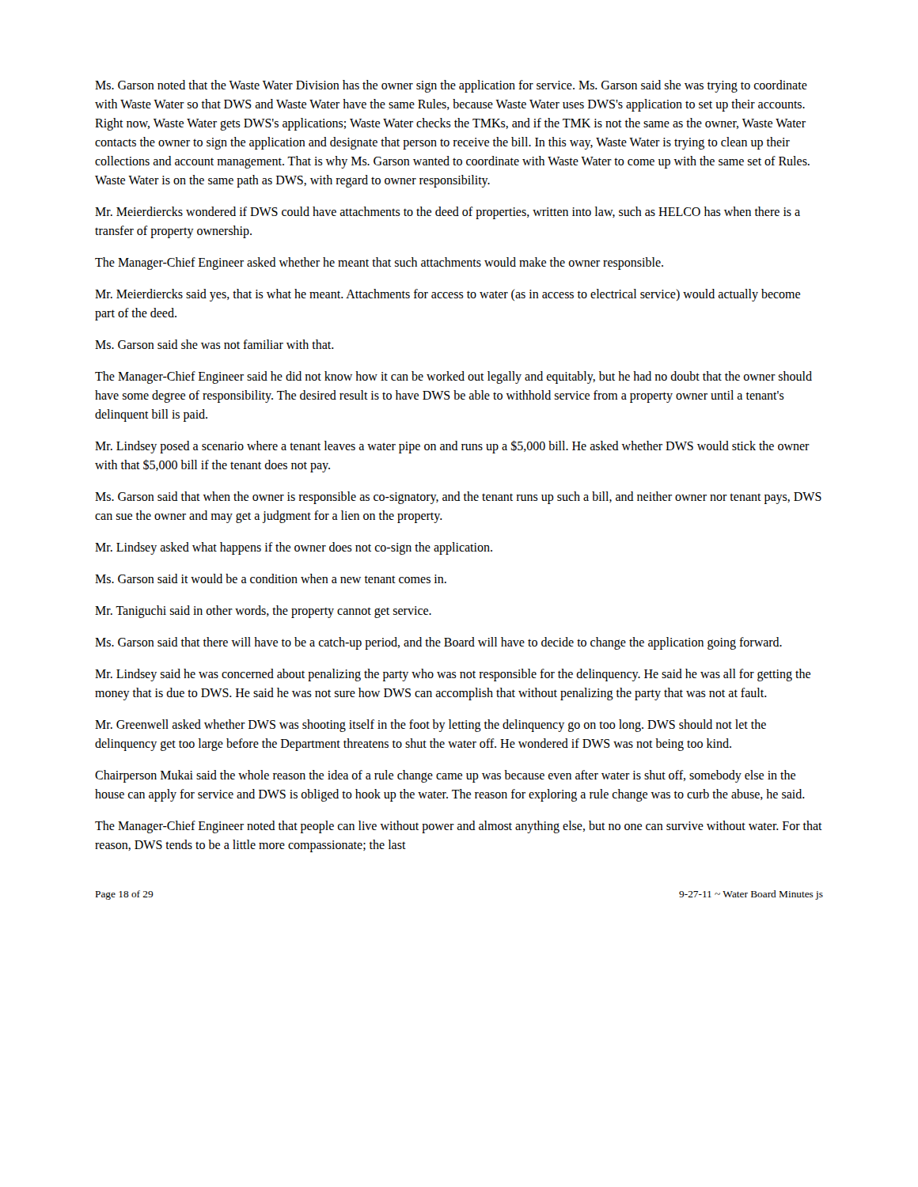Ms. Garson noted that the Waste Water Division has the owner sign the application for service. Ms. Garson said she was trying to coordinate with Waste Water so that DWS and Waste Water have the same Rules, because Waste Water uses DWS's application to set up their accounts. Right now, Waste Water gets DWS's applications; Waste Water checks the TMKs, and if the TMK is not the same as the owner, Waste Water contacts the owner to sign the application and designate that person to receive the bill. In this way, Waste Water is trying to clean up their collections and account management. That is why Ms. Garson wanted to coordinate with Waste Water to come up with the same set of Rules. Waste Water is on the same path as DWS, with regard to owner responsibility.
Mr. Meierdiercks wondered if DWS could have attachments to the deed of properties, written into law, such as HELCO has when there is a transfer of property ownership.
The Manager-Chief Engineer asked whether he meant that such attachments would make the owner responsible.
Mr. Meierdiercks said yes, that is what he meant. Attachments for access to water (as in access to electrical service) would actually become part of the deed.
Ms. Garson said she was not familiar with that.
The Manager-Chief Engineer said he did not know how it can be worked out legally and equitably, but he had no doubt that the owner should have some degree of responsibility. The desired result is to have DWS be able to withhold service from a property owner until a tenant's delinquent bill is paid.
Mr. Lindsey posed a scenario where a tenant leaves a water pipe on and runs up a $5,000 bill. He asked whether DWS would stick the owner with that $5,000 bill if the tenant does not pay.
Ms. Garson said that when the owner is responsible as co-signatory, and the tenant runs up such a bill, and neither owner nor tenant pays, DWS can sue the owner and may get a judgment for a lien on the property.
Mr. Lindsey asked what happens if the owner does not co-sign the application.
Ms. Garson said it would be a condition when a new tenant comes in.
Mr. Taniguchi said in other words, the property cannot get service.
Ms. Garson said that there will have to be a catch-up period, and the Board will have to decide to change the application going forward.
Mr. Lindsey said he was concerned about penalizing the party who was not responsible for the delinquency. He said he was all for getting the money that is due to DWS. He said he was not sure how DWS can accomplish that without penalizing the party that was not at fault.
Mr. Greenwell asked whether DWS was shooting itself in the foot by letting the delinquency go on too long. DWS should not let the delinquency get too large before the Department threatens to shut the water off. He wondered if DWS was not being too kind.
Chairperson Mukai said the whole reason the idea of a rule change came up was because even after water is shut off, somebody else in the house can apply for service and DWS is obliged to hook up the water. The reason for exploring a rule change was to curb the abuse, he said.
The Manager-Chief Engineer noted that people can live without power and almost anything else, but no one can survive without water. For that reason, DWS tends to be a little more compassionate; the last
Page 18 of 29 9-27-11 ~ Water Board Minutes js